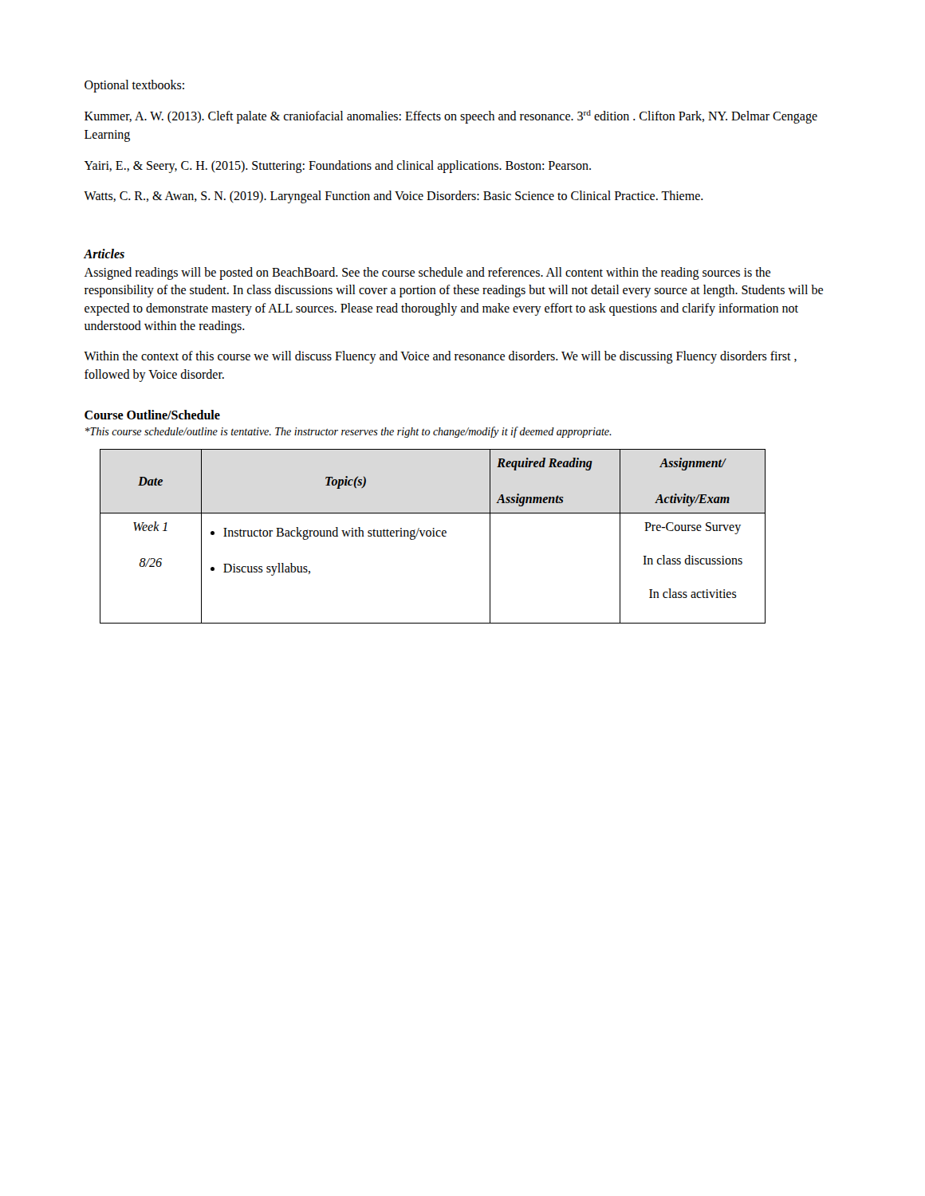Optional textbooks:
Kummer, A. W. (2013). Cleft palate & craniofacial anomalies: Effects on speech and resonance. 3rd edition . Clifton Park, NY. Delmar Cengage Learning
Yairi, E., & Seery, C. H. (2015). Stuttering: Foundations and clinical applications. Boston: Pearson.
Watts, C. R., & Awan, S. N. (2019). Laryngeal Function and Voice Disorders: Basic Science to Clinical Practice. Thieme.
Articles
Assigned readings will be posted on BeachBoard. See the course schedule and references. All content within the reading sources is the responsibility of the student. In class discussions will cover a portion of these readings but will not detail every source at length. Students will be expected to demonstrate mastery of ALL sources. Please read thoroughly and make every effort to ask questions and clarify information not understood within the readings.
Within the context of this course we will discuss Fluency and Voice and resonance disorders. We will be discussing Fluency disorders first , followed by Voice disorder.
Course Outline/Schedule
*This course schedule/outline is tentative. The instructor reserves the right to change/modify it if deemed appropriate.
| Date | Topic(s) | Required Reading Assignments | Assignment/ Activity/Exam |
| --- | --- | --- | --- |
| Week 1 8/26 | Instructor Background with stuttering/voice Discuss syllabus, | | Pre-Course Survey In class discussions In class activities |